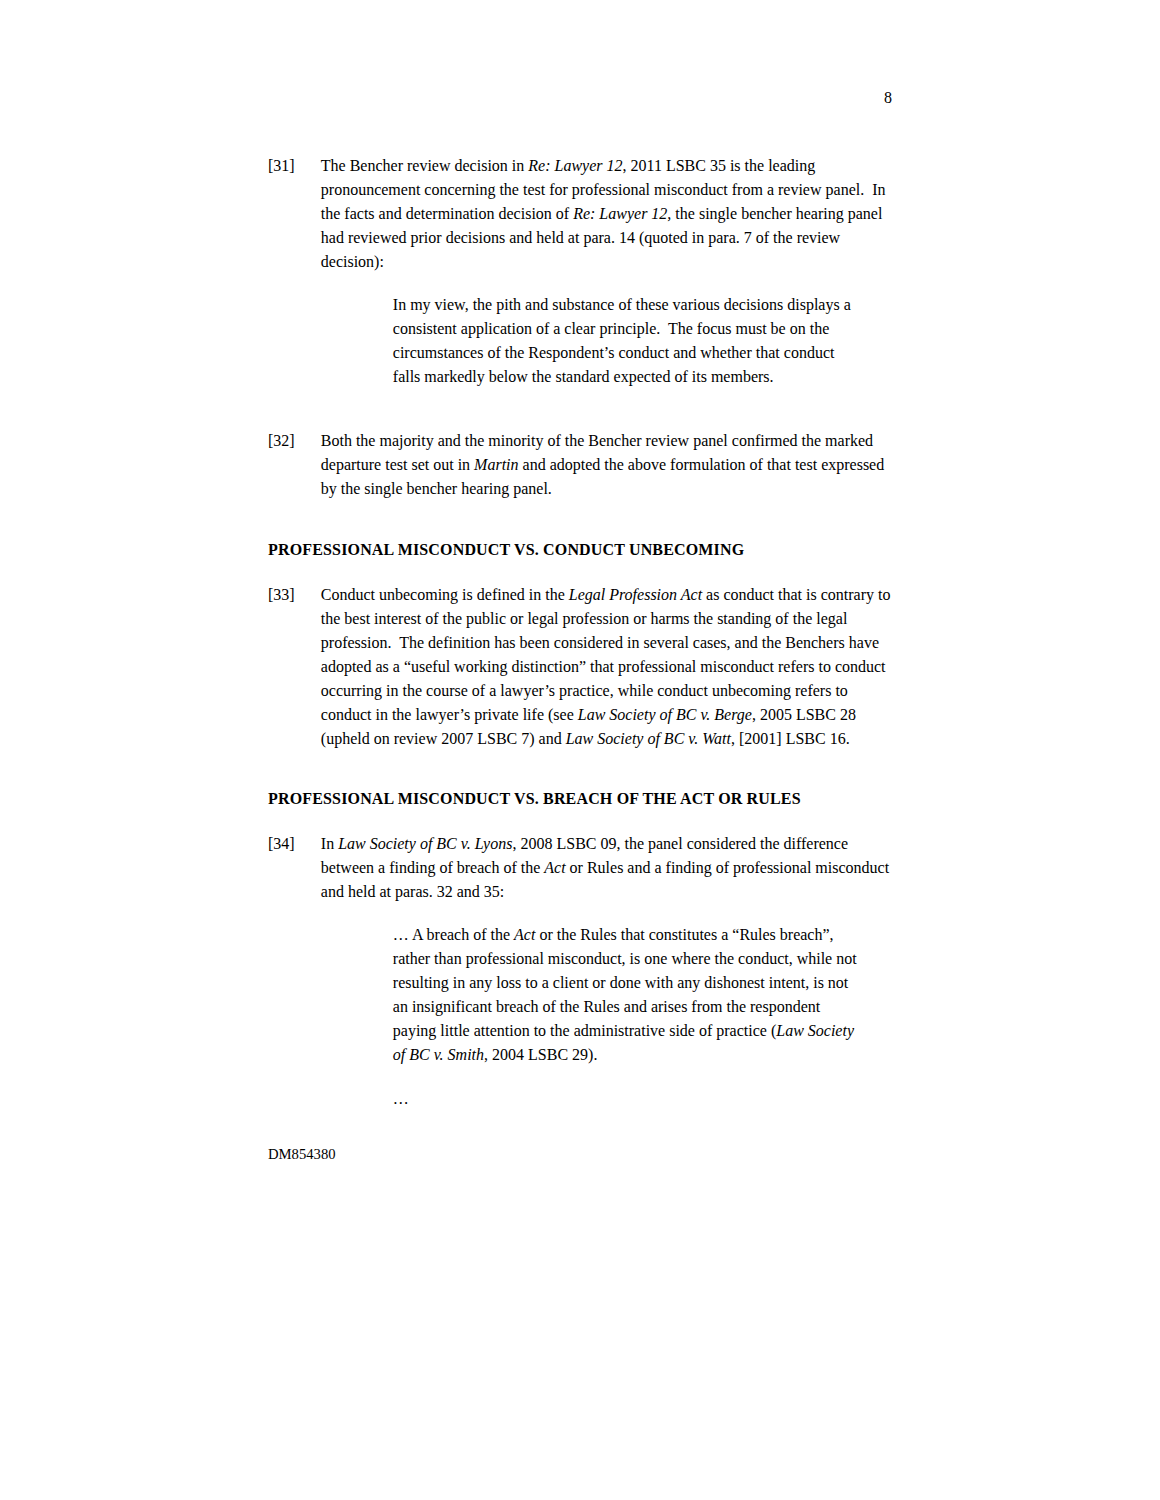8
[31]
The Bencher review decision in Re: Lawyer 12, 2011 LSBC 35 is the leading pronouncement concerning the test for professional misconduct from a review panel. In the facts and determination decision of Re: Lawyer 12, the single bencher hearing panel had reviewed prior decisions and held at para. 14 (quoted in para. 7 of the review decision):
In my view, the pith and substance of these various decisions displays a consistent application of a clear principle. The focus must be on the circumstances of the Respondent’s conduct and whether that conduct falls markedly below the standard expected of its members.
[32]
Both the majority and the minority of the Bencher review panel confirmed the marked departure test set out in Martin and adopted the above formulation of that test expressed by the single bencher hearing panel.
Professional Misconduct vs. Conduct Unbecoming
[33]
Conduct unbecoming is defined in the Legal Profession Act as conduct that is contrary to the best interest of the public or legal profession or harms the standing of the legal profession. The definition has been considered in several cases, and the Benchers have adopted as a “useful working distinction” that professional misconduct refers to conduct occurring in the course of a lawyer’s practice, while conduct unbecoming refers to conduct in the lawyer’s private life (see Law Society of BC v. Berge, 2005 LSBC 28 (upheld on review 2007 LSBC 7) and Law Society of BC v. Watt, [2001] LSBC 16.
Professional Misconduct vs. Breach of the Act or Rules
[34]
In Law Society of BC v. Lyons, 2008 LSBC 09, the panel considered the difference between a finding of breach of the Act or Rules and a finding of professional misconduct and held at paras. 32 and 35:
… A breach of the Act or the Rules that constitutes a “Rules breach”, rather than professional misconduct, is one where the conduct, while not resulting in any loss to a client or done with any dishonest intent, is not an insignificant breach of the Rules and arises from the respondent paying little attention to the administrative side of practice (Law Society of BC v. Smith, 2004 LSBC 29).
…
DM854380